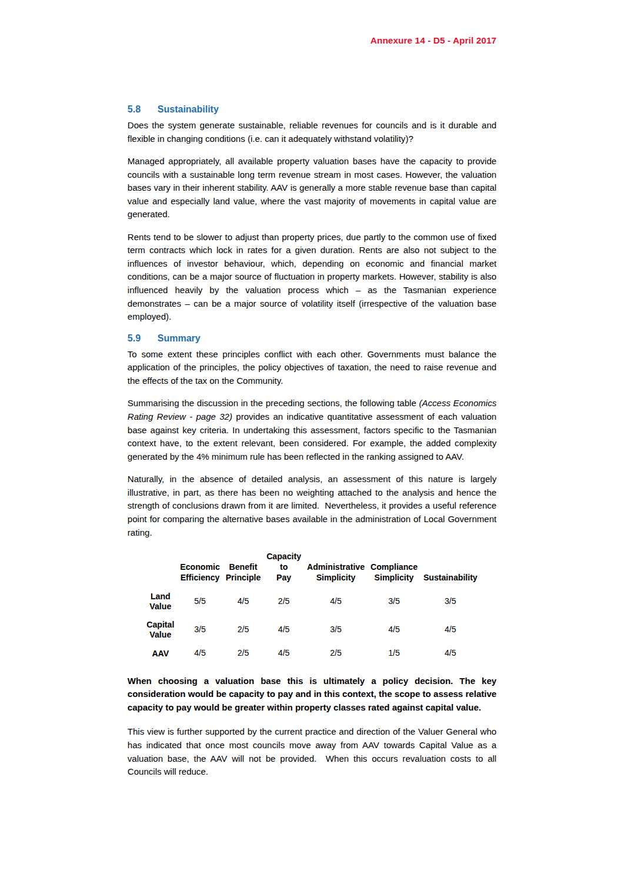Annexure 14 - D5 - April 2017
5.8 Sustainability
Does the system generate sustainable, reliable revenues for councils and is it durable and flexible in changing conditions (i.e. can it adequately withstand volatility)?
Managed appropriately, all available property valuation bases have the capacity to provide councils with a sustainable long term revenue stream in most cases. However, the valuation bases vary in their inherent stability. AAV is generally a more stable revenue base than capital value and especially land value, where the vast majority of movements in capital value are generated.
Rents tend to be slower to adjust than property prices, due partly to the common use of fixed term contracts which lock in rates for a given duration. Rents are also not subject to the influences of investor behaviour, which, depending on economic and financial market conditions, can be a major source of fluctuation in property markets. However, stability is also influenced heavily by the valuation process which – as the Tasmanian experience demonstrates – can be a major source of volatility itself (irrespective of the valuation base employed).
5.9 Summary
To some extent these principles conflict with each other. Governments must balance the application of the principles, the policy objectives of taxation, the need to raise revenue and the effects of the tax on the Community.
Summarising the discussion in the preceding sections, the following table (Access Economics Rating Review - page 32) provides an indicative quantitative assessment of each valuation base against key criteria. In undertaking this assessment, factors specific to the Tasmanian context have, to the extent relevant, been considered. For example, the added complexity generated by the 4% minimum rule has been reflected in the ranking assigned to AAV.
Naturally, in the absence of detailed analysis, an assessment of this nature is largely illustrative, in part, as there has been no weighting attached to the analysis and hence the strength of conclusions drawn from it are limited. Nevertheless, it provides a useful reference point for comparing the alternative bases available in the administration of Local Government rating.
| | Economic Efficiency | Benefit Principle | Capacity to Pay | Administrative Simplicity | Compliance Simplicity | Sustainability |
| --- | --- | --- | --- | --- | --- | --- |
| Land Value | 5/5 | 4/5 | 2/5 | 4/5 | 3/5 | 3/5 |
| Capital Value | 3/5 | 2/5 | 4/5 | 3/5 | 4/5 | 4/5 |
| AAV | 4/5 | 2/5 | 4/5 | 2/5 | 1/5 | 4/5 |
When choosing a valuation base this is ultimately a policy decision. The key consideration would be capacity to pay and in this context, the scope to assess relative capacity to pay would be greater within property classes rated against capital value.
This view is further supported by the current practice and direction of the Valuer General who has indicated that once most councils move away from AAV towards Capital Value as a valuation base, the AAV will not be provided. When this occurs revaluation costs to all Councils will reduce.